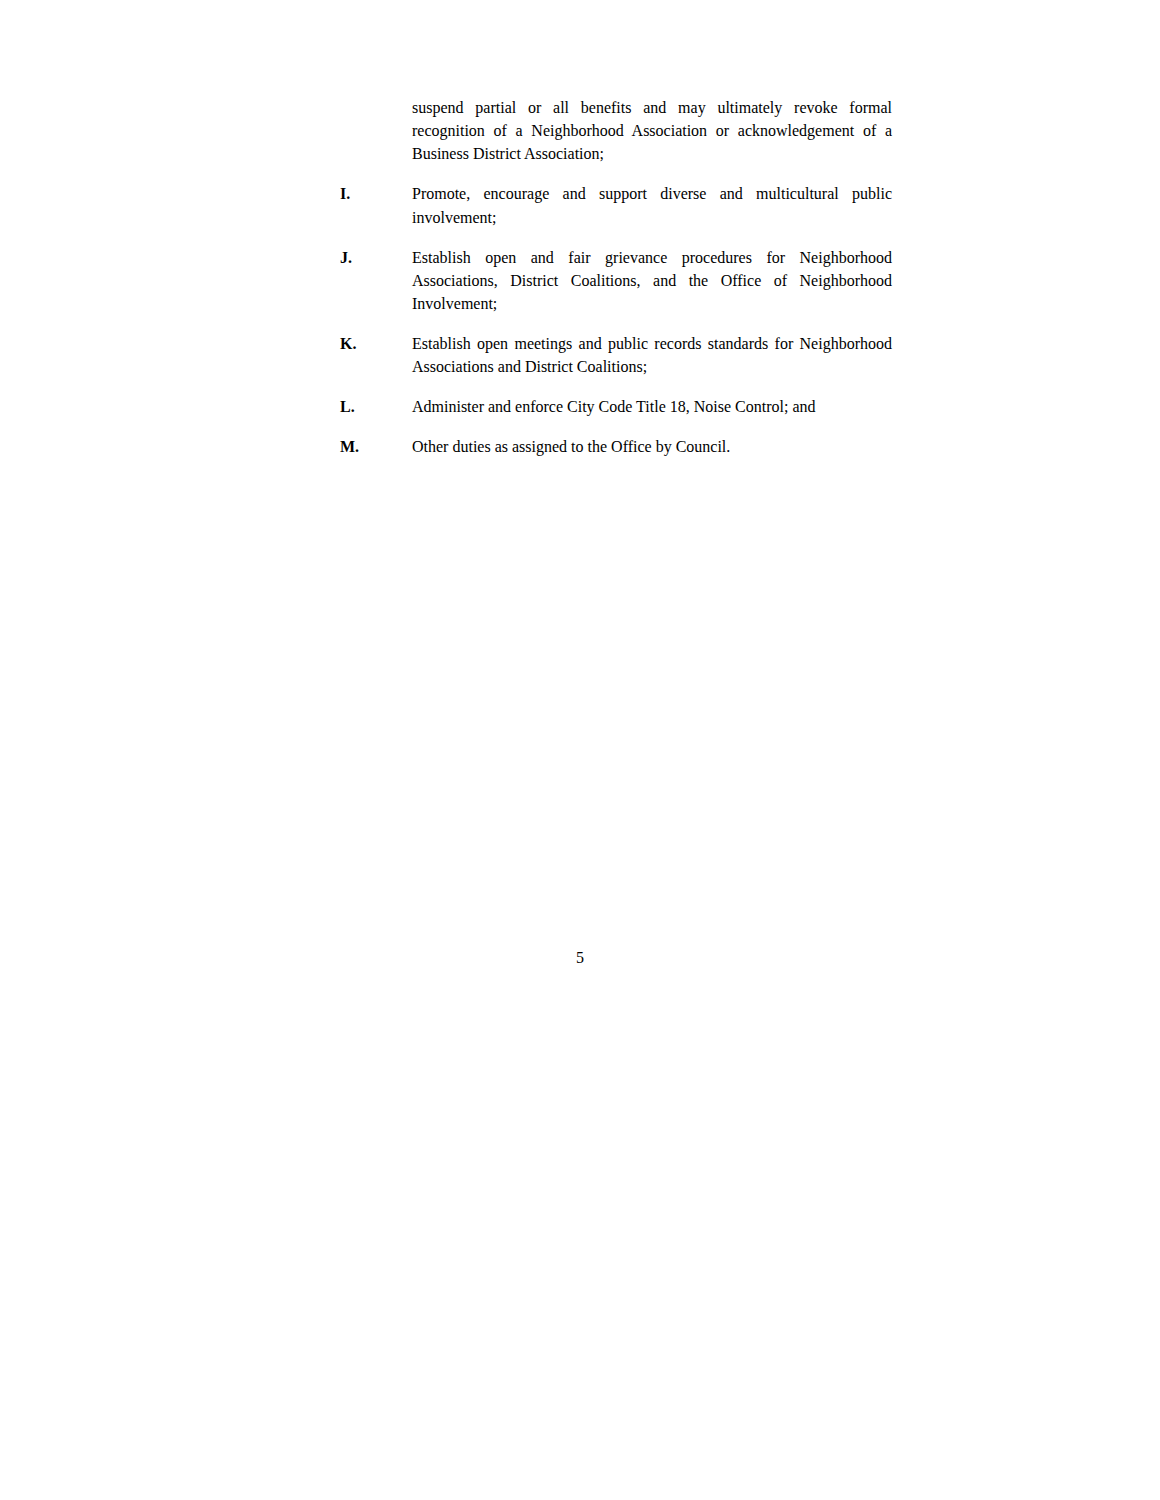suspend partial or all benefits and may ultimately revoke formal recognition of a Neighborhood Association or acknowledgement of a Business District Association;
I.
Promote, encourage and support diverse and multicultural public involvement;
J.
Establish open and fair grievance procedures for Neighborhood Associations, District Coalitions, and the Office of Neighborhood Involvement;
K.
Establish open meetings and public records standards for Neighborhood Associations and District Coalitions;
L.
Administer and enforce City Code Title 18, Noise Control; and
M.
Other duties as assigned to the Office by Council.
5